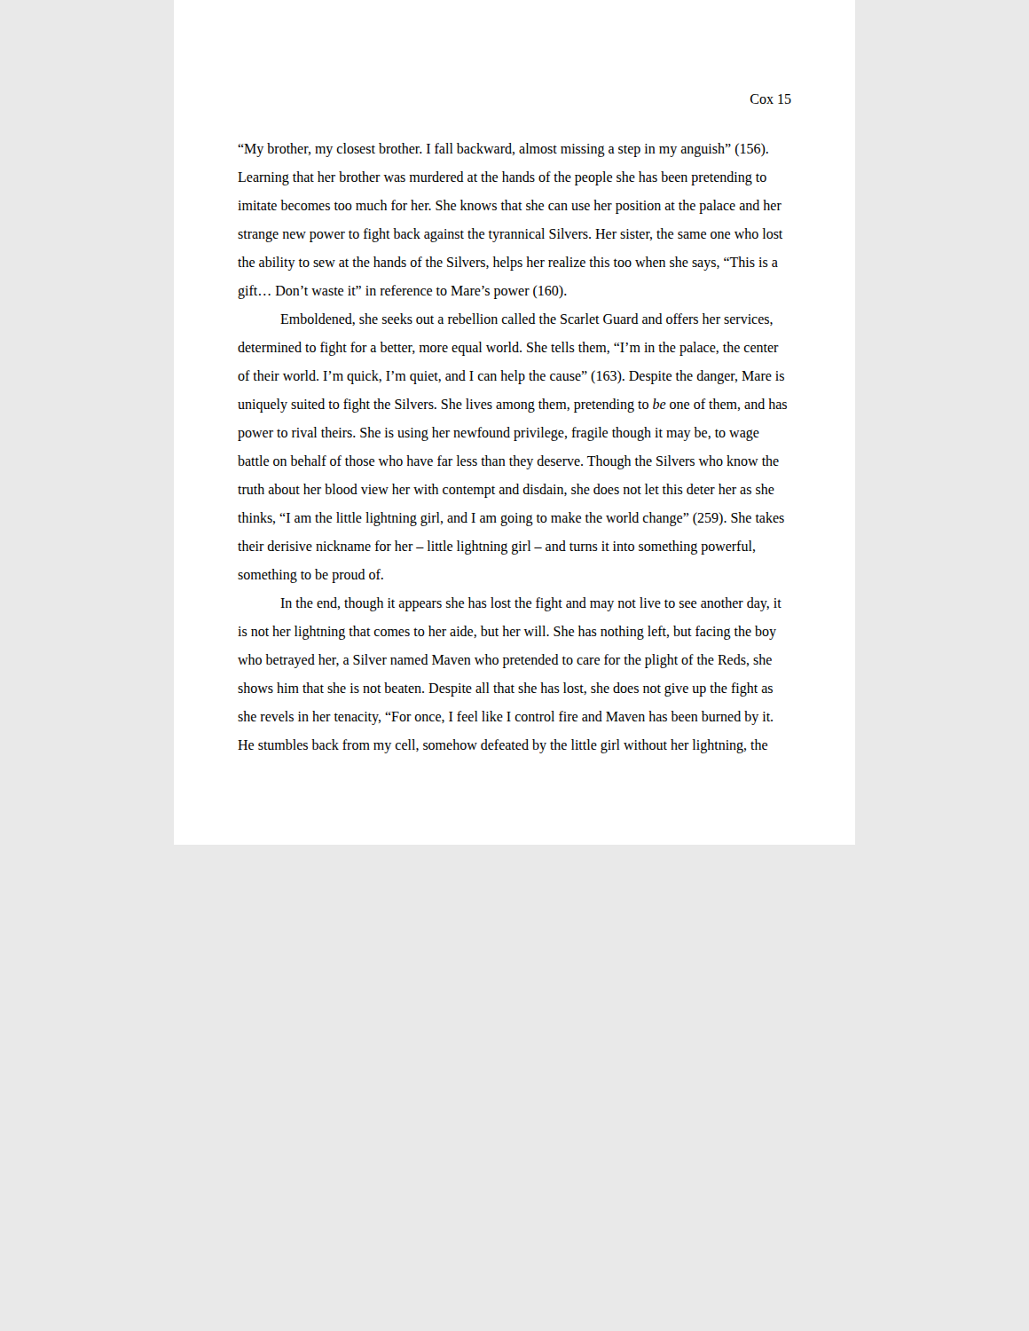Cox 15
“My brother, my closest brother. I fall backward, almost missing a step in my anguish” (156). Learning that her brother was murdered at the hands of the people she has been pretending to imitate becomes too much for her. She knows that she can use her position at the palace and her strange new power to fight back against the tyrannical Silvers. Her sister, the same one who lost the ability to sew at the hands of the Silvers, helps her realize this too when she says, “This is a gift… Don’t waste it” in reference to Mare’s power (160).
Emboldened, she seeks out a rebellion called the Scarlet Guard and offers her services, determined to fight for a better, more equal world. She tells them, “I’m in the palace, the center of their world. I’m quick, I’m quiet, and I can help the cause” (163). Despite the danger, Mare is uniquely suited to fight the Silvers. She lives among them, pretending to be one of them, and has power to rival theirs. She is using her newfound privilege, fragile though it may be, to wage battle on behalf of those who have far less than they deserve. Though the Silvers who know the truth about her blood view her with contempt and disdain, she does not let this deter her as she thinks, “I am the little lightning girl, and I am going to make the world change” (259). She takes their derisive nickname for her – little lightning girl – and turns it into something powerful, something to be proud of.
In the end, though it appears she has lost the fight and may not live to see another day, it is not her lightning that comes to her aide, but her will. She has nothing left, but facing the boy who betrayed her, a Silver named Maven who pretended to care for the plight of the Reds, she shows him that she is not beaten. Despite all that she has lost, she does not give up the fight as she revels in her tenacity, “For once, I feel like I control fire and Maven has been burned by it. He stumbles back from my cell, somehow defeated by the little girl without her lightning, the